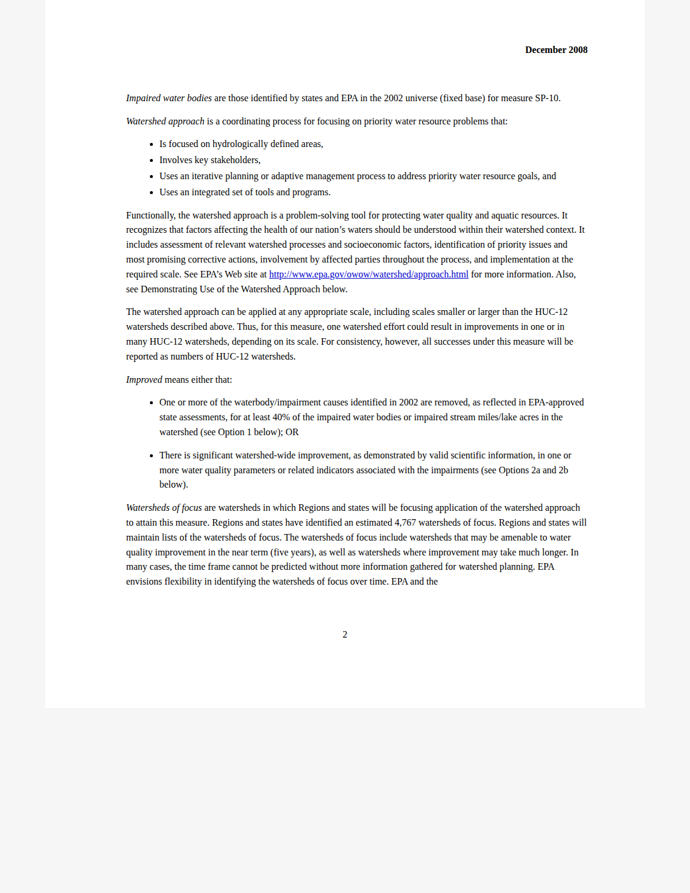December 2008
Impaired water bodies are those identified by states and EPA in the 2002 universe (fixed base) for measure SP-10.
Watershed approach is a coordinating process for focusing on priority water resource problems that:
Is focused on hydrologically defined areas,
Involves key stakeholders,
Uses an iterative planning or adaptive management process to address priority water resource goals, and
Uses an integrated set of tools and programs.
Functionally, the watershed approach is a problem-solving tool for protecting water quality and aquatic resources. It recognizes that factors affecting the health of our nation’s waters should be understood within their watershed context. It includes assessment of relevant watershed processes and socioeconomic factors, identification of priority issues and most promising corrective actions, involvement by affected parties throughout the process, and implementation at the required scale. See EPA’s Web site at http://www.epa.gov/owow/watershed/approach.html for more information. Also, see Demonstrating Use of the Watershed Approach below.
The watershed approach can be applied at any appropriate scale, including scales smaller or larger than the HUC-12 watersheds described above. Thus, for this measure, one watershed effort could result in improvements in one or in many HUC-12 watersheds, depending on its scale. For consistency, however, all successes under this measure will be reported as numbers of HUC-12 watersheds.
Improved means either that:
One or more of the waterbody/impairment causes identified in 2002 are removed, as reflected in EPA-approved state assessments, for at least 40% of the impaired water bodies or impaired stream miles/lake acres in the watershed (see Option 1 below); OR
There is significant watershed-wide improvement, as demonstrated by valid scientific information, in one or more water quality parameters or related indicators associated with the impairments (see Options 2a and 2b below).
Watersheds of focus are watersheds in which Regions and states will be focusing application of the watershed approach to attain this measure. Regions and states have identified an estimated 4,767 watersheds of focus. Regions and states will maintain lists of the watersheds of focus. The watersheds of focus include watersheds that may be amenable to water quality improvement in the near term (five years), as well as watersheds where improvement may take much longer. In many cases, the time frame cannot be predicted without more information gathered for watershed planning. EPA envisions flexibility in identifying the watersheds of focus over time. EPA and the
2